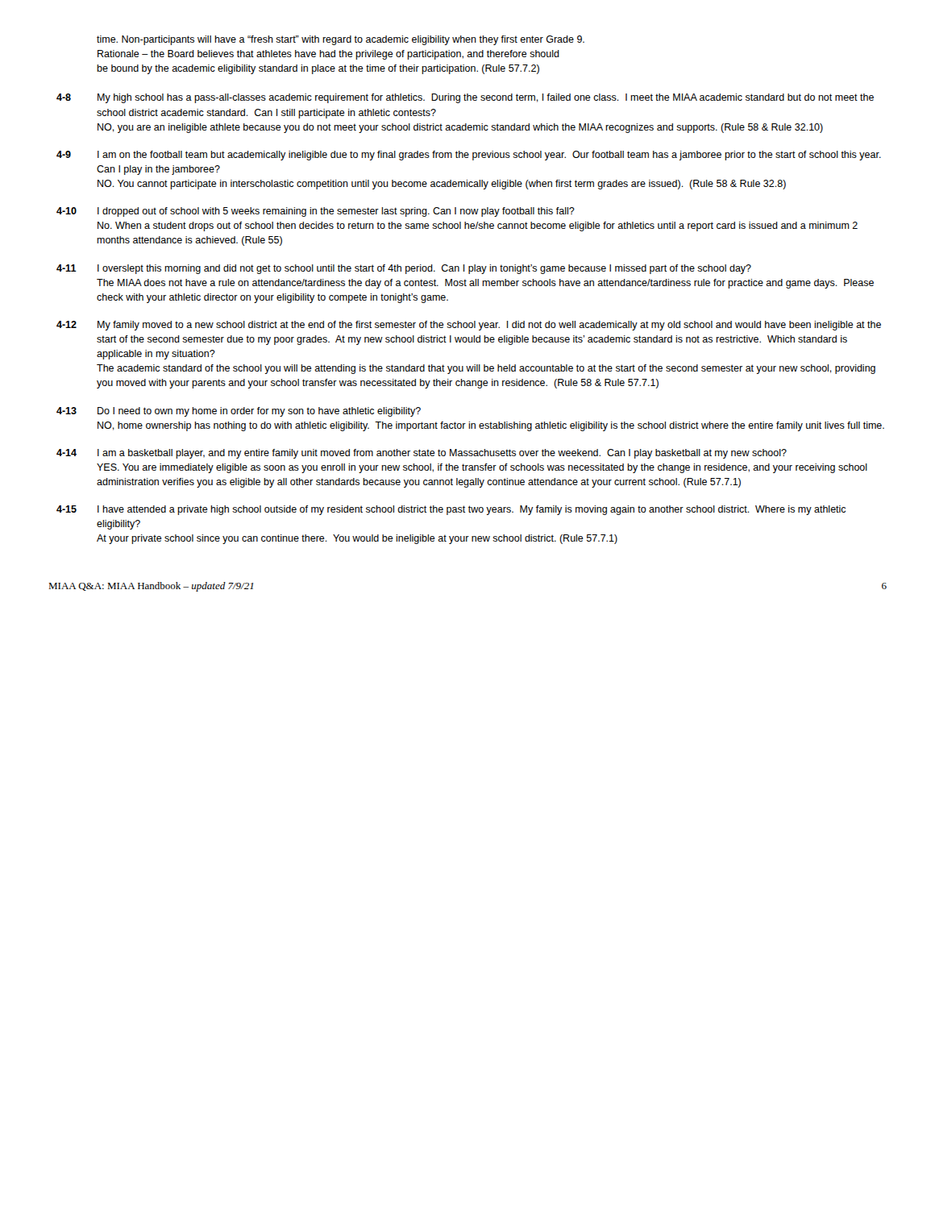time. Non-participants will have a “fresh start” with regard to academic eligibility when they first enter Grade 9.
Rationale – the Board believes that athletes have had the privilege of participation, and therefore should
be bound by the academic eligibility standard in place at the time of their participation. (Rule 57.7.2)
4-8
My high school has a pass-all-classes academic requirement for athletics. During the second term, I failed one class. I meet the MIAA academic standard but do not meet the school district academic standard. Can I still participate in athletic contests?
NO, you are an ineligible athlete because you do not meet your school district academic standard which the MIAA recognizes and supports. (Rule 58 & Rule 32.10)
4-9
I am on the football team but academically ineligible due to my final grades from the previous school year. Our football team has a jamboree prior to the start of school this year. Can I play in the jamboree?
NO. You cannot participate in interscholastic competition until you become academically eligible (when first term grades are issued). (Rule 58 & Rule 32.8)
4-10
I dropped out of school with 5 weeks remaining in the semester last spring. Can I now play football this fall?
No. When a student drops out of school then decides to return to the same school he/she cannot become eligible for athletics until a report card is issued and a minimum 2 months attendance is achieved. (Rule 55)
4-11
I overslept this morning and did not get to school until the start of 4th period. Can I play in tonight’s game because I missed part of the school day?
The MIAA does not have a rule on attendance/tardiness the day of a contest. Most all member schools have an attendance/tardiness rule for practice and game days. Please check with your athletic director on your eligibility to compete in tonight’s game.
4-12
My family moved to a new school district at the end of the first semester of the school year. I did not do well academically at my old school and would have been ineligible at the start of the second semester due to my poor grades. At my new school district I would be eligible because its’ academic standard is not as restrictive. Which standard is applicable in my situation?
The academic standard of the school you will be attending is the standard that you will be held accountable to at the start of the second semester at your new school, providing you moved with your parents and your school transfer was necessitated by their change in residence. (Rule 58 & Rule 57.7.1)
4-13
Do I need to own my home in order for my son to have athletic eligibility?
NO, home ownership has nothing to do with athletic eligibility. The important factor in establishing athletic eligibility is the school district where the entire family unit lives full time.
4-14
I am a basketball player, and my entire family unit moved from another state to Massachusetts over the weekend. Can I play basketball at my new school?
YES. You are immediately eligible as soon as you enroll in your new school, if the transfer of schools was necessitated by the change in residence, and your receiving school administration verifies you as eligible by all other standards because you cannot legally continue attendance at your current school. (Rule 57.7.1)
4-15
I have attended a private high school outside of my resident school district the past two years. My family is moving again to another school district. Where is my athletic eligibility?
At your private school since you can continue there. You would be ineligible at your new school district. (Rule 57.7.1)
MIAA Q&A: MIAA Handbook – updated 7/9/21 6